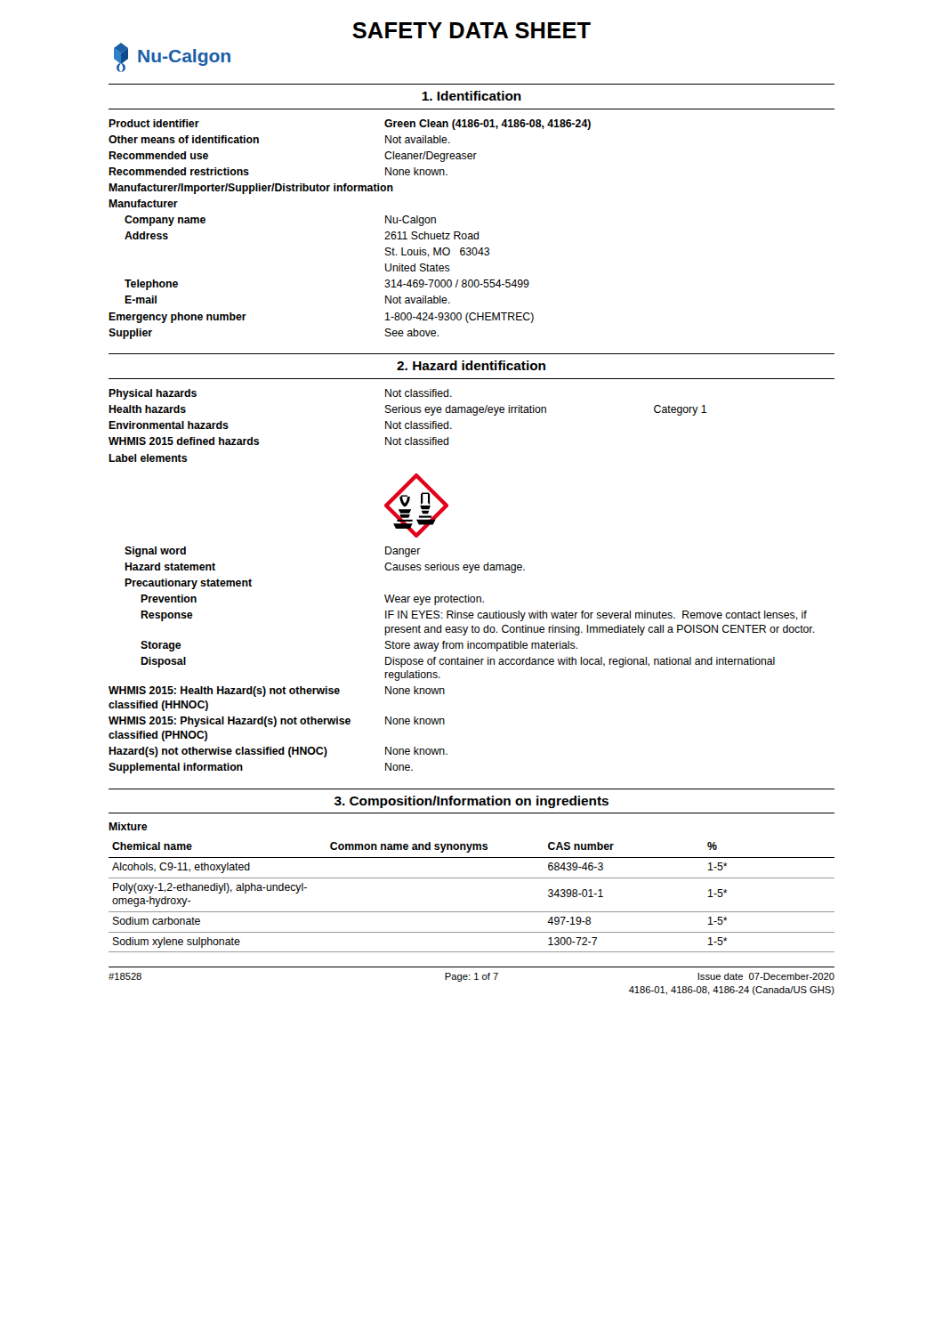SAFETY DATA SHEET
Nu-Calgon
1. Identification
| Product identifier | Green Clean (4186-01, 4186-08, 4186-24) |
| Other means of identification | Not available. |
| Recommended use | Cleaner/Degreaser |
| Recommended restrictions | None known. |
| Manufacturer/Importer/Supplier/Distributor information |
| Manufacturer |
| Company name | Nu-Calgon |
| Address | 2611 Schuetz Road |
| | St. Louis, MO 63043 |
| | United States |
| Telephone | 314-469-7000 / 800-554-5499 |
| E-mail | Not available. |
| Emergency phone number | 1-800-424-9300 (CHEMTREC) |
| Supplier | See above. |
2. Hazard identification
| Physical hazards | Not classified. |
| Health hazards | Serious eye damage/eye irritation Category 1 |
| Environmental hazards | Not classified. |
| WHMIS 2015 defined hazards | Not classified |
| Label elements | |
| Signal word | Danger |
| Hazard statement | Causes serious eye damage. |
| Precautionary statement | |
| Prevention | Wear eye protection. |
| Response | IF IN EYES: Rinse cautiously with water for several minutes. Remove contact lenses, if present and easy to do. Continue rinsing. Immediately call a POISON CENTER or doctor. |
| Storage | Store away from incompatible materials. |
| Disposal | Dispose of container in accordance with local, regional, national and international regulations. |
| WHMIS 2015: Health Hazard(s) not otherwise classified (HHNOC) | None known |
| WHMIS 2015: Physical Hazard(s) not otherwise classified (PHNOC) | None known |
| Hazard(s) not otherwise classified (HNOC) | None known. |
| Supplemental information | None. |
3. Composition/Information on ingredients
Mixture
| Chemical name | Common name and synonyms | CAS number | % |
| --- | --- | --- | --- |
| Alcohols, C9-11, ethoxylated | | 68439-46-3 | 1-5* |
| Poly(oxy-1,2-ethanediyl), alpha-undecyl-omega-hydroxy- | | 34398-01-1 | 1-5* |
| Sodium carbonate | | 497-19-8 | 1-5* |
| Sodium xylene sulphonate | | 1300-72-7 | 1-5* |
#18528
Page: 1 of 7
Issue date 07-December-2020
4186-01, 4186-08, 4186-24 (Canada/US GHS)